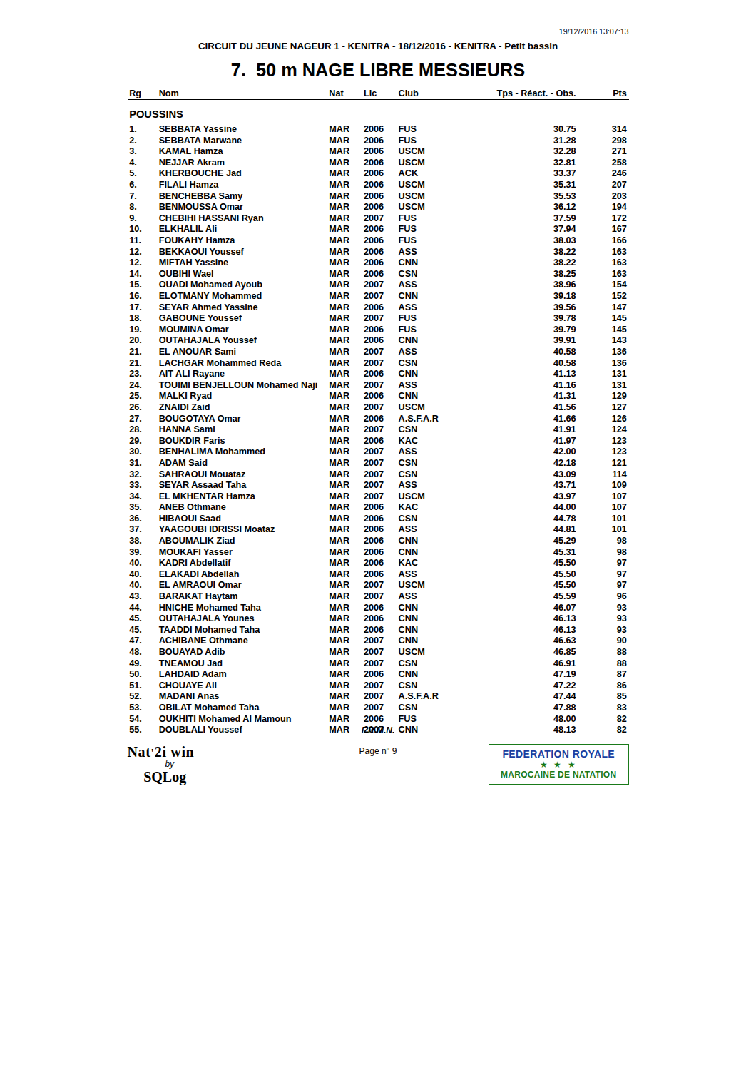19/12/2016 13:07:13
CIRCUIT DU JEUNE NAGEUR 1 - KENITRA - 18/12/2016 - KENITRA - Petit bassin
7. 50 m NAGE LIBRE MESSIEURS
| Rg | Nom | Nat | Lic | Club | Tps - Réact. - Obs. | Pts |
| --- | --- | --- | --- | --- | --- | --- |
| POUSSINS |
| 1. | SEBBATA Yassine | MAR | 2006 | FUS | 30.75 | 314 |
| 2. | SEBBATA Marwane | MAR | 2006 | FUS | 31.28 | 298 |
| 3. | KAMAL Hamza | MAR | 2006 | USCM | 32.28 | 271 |
| 4. | NEJJAR Akram | MAR | 2006 | USCM | 32.81 | 258 |
| 5. | KHERBOUCHE Jad | MAR | 2006 | ACK | 33.37 | 246 |
| 6. | FILALI Hamza | MAR | 2006 | USCM | 35.31 | 207 |
| 7. | BENCHEBBA Samy | MAR | 2006 | USCM | 35.53 | 203 |
| 8. | BENMOUSSA Omar | MAR | 2006 | USCM | 36.12 | 194 |
| 9. | CHEBIHI HASSANI Ryan | MAR | 2007 | FUS | 37.59 | 172 |
| 10. | ELKHALIL Ali | MAR | 2006 | FUS | 37.94 | 167 |
| 11. | FOUKAHY Hamza | MAR | 2006 | FUS | 38.03 | 166 |
| 12. | BEKKAOUI Youssef | MAR | 2006 | ASS | 38.22 | 163 |
| 12. | MIFTAH Yassine | MAR | 2006 | CNN | 38.22 | 163 |
| 14. | OUBIHI Wael | MAR | 2006 | CSN | 38.25 | 163 |
| 15. | OUADI Mohamed Ayoub | MAR | 2007 | ASS | 38.96 | 154 |
| 16. | ELOTMANY Mohammed | MAR | 2007 | CNN | 39.18 | 152 |
| 17. | SEYAR Ahmed Yassine | MAR | 2006 | ASS | 39.56 | 147 |
| 18. | GABOUNE Youssef | MAR | 2007 | FUS | 39.78 | 145 |
| 19. | MOUMINA Omar | MAR | 2006 | FUS | 39.79 | 145 |
| 20. | OUTAHAJALA Youssef | MAR | 2006 | CNN | 39.91 | 143 |
| 21. | EL ANOUAR Sami | MAR | 2007 | ASS | 40.58 | 136 |
| 21. | LACHGAR Mohammed Reda | MAR | 2007 | CSN | 40.58 | 136 |
| 23. | AIT ALI Rayane | MAR | 2006 | CNN | 41.13 | 131 |
| 24. | TOUIMI BENJELLOUN Mohamed Naji | MAR | 2007 | ASS | 41.16 | 131 |
| 25. | MALKI Ryad | MAR | 2006 | CNN | 41.31 | 129 |
| 26. | ZNAIDI Zaid | MAR | 2007 | USCM | 41.56 | 127 |
| 27. | BOUGOTAYA Omar | MAR | 2006 | A.S.F.A.R | 41.66 | 126 |
| 28. | HANNA Sami | MAR | 2007 | CSN | 41.91 | 124 |
| 29. | BOUKDIR Faris | MAR | 2006 | KAC | 41.97 | 123 |
| 30. | BENHALIMA Mohammed | MAR | 2007 | ASS | 42.00 | 123 |
| 31. | ADAM Said | MAR | 2007 | CSN | 42.18 | 121 |
| 32. | SAHRAOUI Mouataz | MAR | 2007 | CSN | 43.09 | 114 |
| 33. | SEYAR Assaad Taha | MAR | 2007 | ASS | 43.71 | 109 |
| 34. | EL MKHENTAR Hamza | MAR | 2007 | USCM | 43.97 | 107 |
| 35. | ANEB Othmane | MAR | 2006 | KAC | 44.00 | 107 |
| 36. | HIBAOUI Saad | MAR | 2006 | CSN | 44.78 | 101 |
| 37. | YAAGOUBI IDRISSI Moataz | MAR | 2006 | ASS | 44.81 | 101 |
| 38. | ABOUMALIK Ziad | MAR | 2006 | CNN | 45.29 | 98 |
| 39. | MOUKAFI Yasser | MAR | 2006 | CNN | 45.31 | 98 |
| 40. | KADRI Abdellatif | MAR | 2006 | KAC | 45.50 | 97 |
| 40. | ELAKADI Abdellah | MAR | 2006 | ASS | 45.50 | 97 |
| 40. | EL AMRAOUI Omar | MAR | 2007 | USCM | 45.50 | 97 |
| 43. | BARAKAT Haytam | MAR | 2007 | ASS | 45.59 | 96 |
| 44. | HNICHE Mohamed Taha | MAR | 2006 | CNN | 46.07 | 93 |
| 45. | OUTAHAJALA Younes | MAR | 2006 | CNN | 46.13 | 93 |
| 45. | TAADDI Mohamed Taha | MAR | 2006 | CNN | 46.13 | 93 |
| 47. | ACHIBANE Othmane | MAR | 2007 | CNN | 46.63 | 90 |
| 48. | BOUAYAD Adib | MAR | 2007 | USCM | 46.85 | 88 |
| 49. | TNEAMOU Jad | MAR | 2007 | CSN | 46.91 | 88 |
| 50. | LAHDAID Adam | MAR | 2006 | CNN | 47.19 | 87 |
| 51. | CHOUAYE Ali | MAR | 2007 | CSN | 47.22 | 86 |
| 52. | MADANI Anas | MAR | 2007 | A.S.F.A.R | 47.44 | 85 |
| 53. | OBILAT Mohamed Taha | MAR | 2007 | CSN | 47.88 | 83 |
| 54. | OUKHITI Mohamed Al Mamoun | MAR | 2006 | FUS | 48.00 | 82 |
| 55. | DOUBLALI Youssef | MAR | 2007 | CNN | 48.13 | 82 |
F.R.M.N.
Page n° 9
Nat'2i win
by
SQLog
FEDERATION ROYALE
★ ★ ★
MAROCAINE DE NATATION